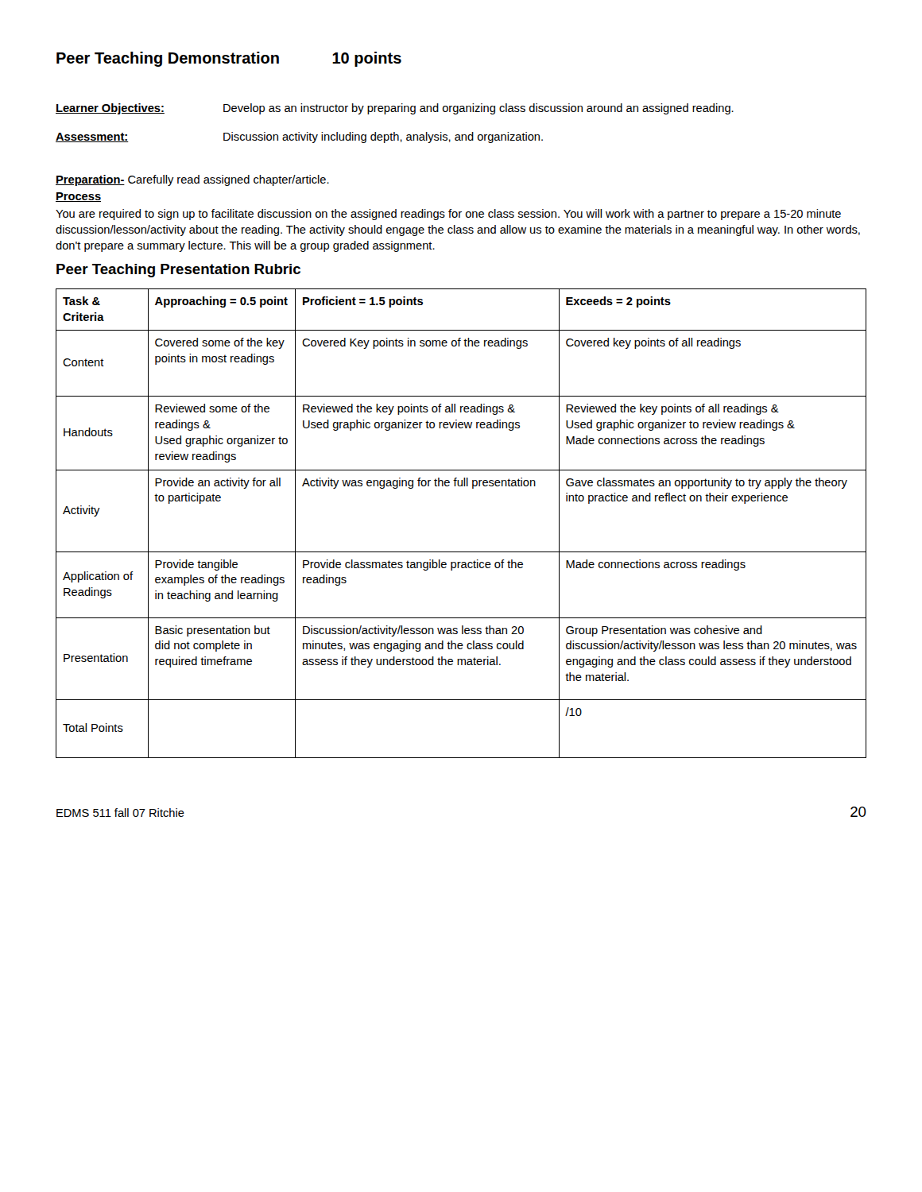Peer Teaching Demonstration 10 points
| Learner Objectives: | Develop as an instructor by preparing and organizing class discussion around an assigned reading. |
| Assessment: | Discussion activity including depth, analysis, and organization. |
Preparation- Carefully read assigned chapter/article.
Process
You are required to sign up to facilitate discussion on the assigned readings for one class session. You will work with a partner to prepare a 15-20 minute discussion/lesson/activity about the reading. The activity should engage the class and allow us to examine the materials in a meaningful way. In other words, don't prepare a summary lecture. This will be a group graded assignment.
Peer Teaching Presentation Rubric
| Task & Criteria | Approaching = 0.5 point | Proficient = 1.5 points | Exceeds = 2 points |
| --- | --- | --- | --- |
| Content | Covered some of the key points in most readings | Covered Key points in some of the readings | Covered key points of all readings |
| Handouts | Reviewed some of the readings & Used graphic organizer to review readings | Reviewed the key points of all readings & Used graphic organizer to review readings | Reviewed the key points of all readings & Used graphic organizer to review readings & Made connections across the readings |
| Activity | Provide an activity for all to participate | Activity was engaging for the full presentation | Gave classmates an opportunity to try apply the theory into practice and reflect on their experience |
| Application of Readings | Provide tangible examples of the readings in teaching and learning | Provide classmates tangible practice of the readings | Made connections across readings |
| Presentation | Basic presentation but did not complete in required timeframe | Discussion/activity/lesson was less than 20 minutes, was engaging and the class could assess if they understood the material. | Group Presentation was cohesive and discussion/activity/lesson was less than 20 minutes, was engaging and the class could assess if they understood the material. |
| Total Points | | | /10 |
EDMS 511 fall 07 Ritchie 20